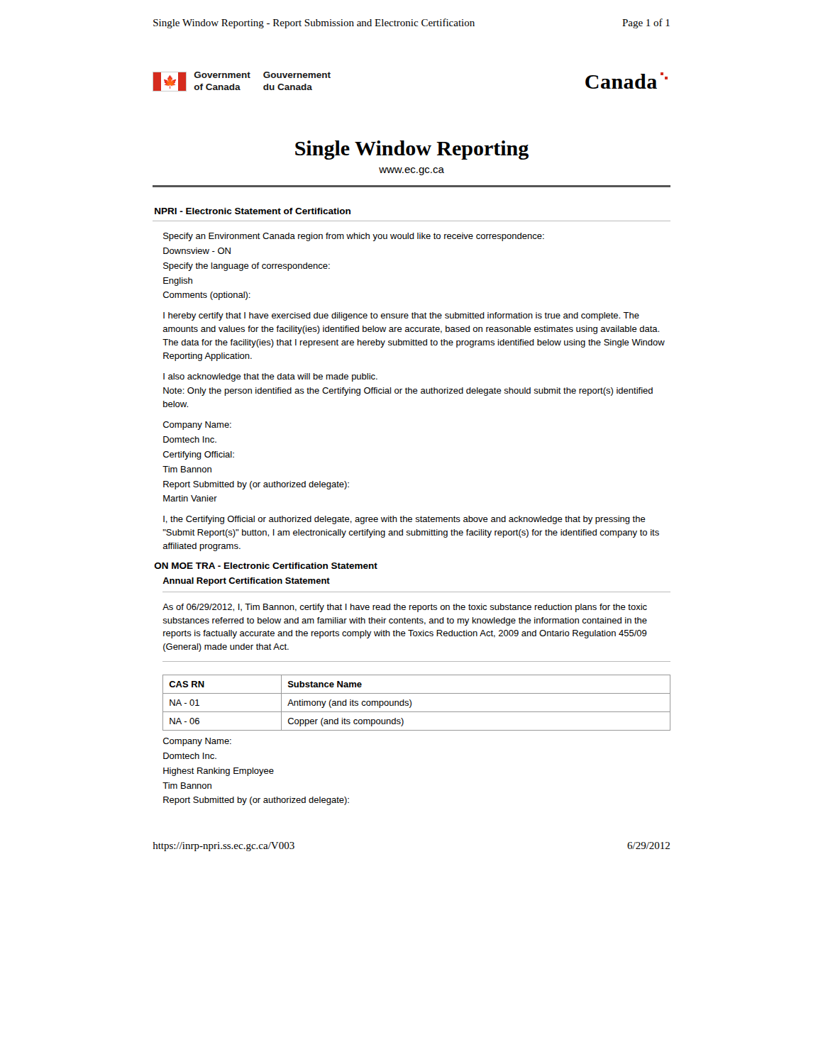Single Window Reporting - Report Submission and Electronic Certification
Page 1 of 1
🍁
Government
of Canada Gouvernement
du Canada
Canada
Single Window Reporting
www.ec.gc.ca
NPRI - Electronic Statement of Certification
Specify an Environment Canada region from which you would like to receive correspondence:
Downsview - ON
Specify the language of correspondence:
English
Comments (optional):
I hereby certify that I have exercised due diligence to ensure that the submitted information is true and complete. The amounts and values for the facility(ies) identified below are accurate, based on reasonable estimates using available data. The data for the facility(ies) that I represent are hereby submitted to the programs identified below using the Single Window Reporting Application.
I also acknowledge that the data will be made public.
Note: Only the person identified as the Certifying Official or the authorized delegate should submit the report(s) identified below.
Company Name:
Domtech Inc.
Certifying Official:
Tim Bannon
Report Submitted by (or authorized delegate):
Martin Vanier
I, the Certifying Official or authorized delegate, agree with the statements above and acknowledge that by pressing the "Submit Report(s)" button, I am electronically certifying and submitting the facility report(s) for the identified company to its affiliated programs.
ON MOE TRA - Electronic Certification Statement
Annual Report Certification Statement
As of 06/29/2012, I, Tim Bannon, certify that I have read the reports on the toxic substance reduction plans for the toxic substances referred to below and am familiar with their contents, and to my knowledge the information contained in the reports is factually accurate and the reports comply with the Toxics Reduction Act, 2009 and Ontario Regulation 455/09 (General) made under that Act.
| CAS RN | Substance Name |
| --- | --- |
| NA - 01 | Antimony (and its compounds) |
| NA - 06 | Copper (and its compounds) |
Company Name:
Domtech Inc.
Highest Ranking Employee
Tim Bannon
Report Submitted by (or authorized delegate):
https://inrp-npri.ss.ec.gc.ca/V003
6/29/2012